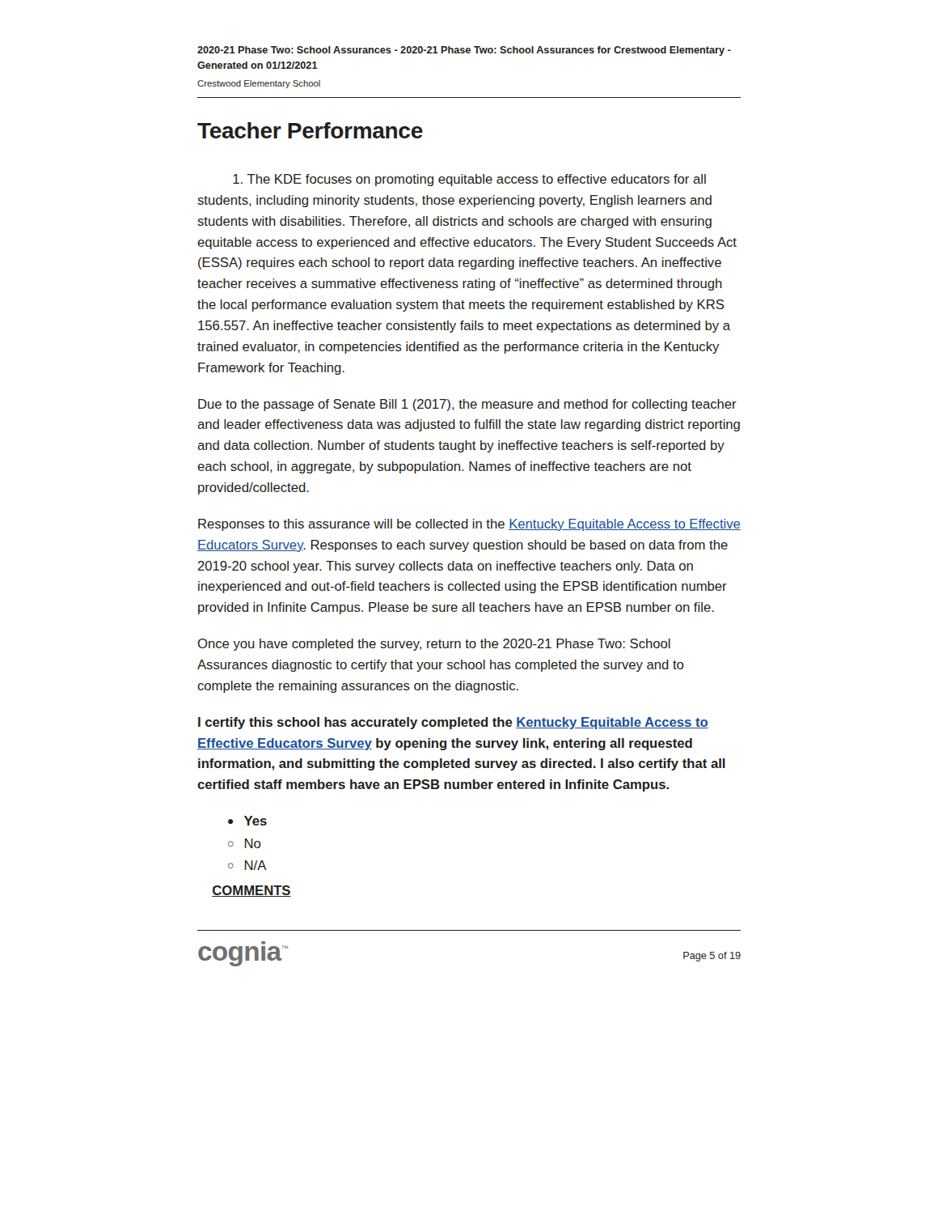2020-21 Phase Two: School Assurances - 2020-21 Phase Two: School Assurances for Crestwood Elementary - Generated on 01/12/2021
Crestwood Elementary School
Teacher Performance
1. The KDE focuses on promoting equitable access to effective educators for all students, including minority students, those experiencing poverty, English learners and students with disabilities. Therefore, all districts and schools are charged with ensuring equitable access to experienced and effective educators. The Every Student Succeeds Act (ESSA) requires each school to report data regarding ineffective teachers. An ineffective teacher receives a summative effectiveness rating of “ineffective” as determined through the local performance evaluation system that meets the requirement established by KRS 156.557. An ineffective teacher consistently fails to meet expectations as determined by a trained evaluator, in competencies identified as the performance criteria in the Kentucky Framework for Teaching.
Due to the passage of Senate Bill 1 (2017), the measure and method for collecting teacher and leader effectiveness data was adjusted to fulfill the state law regarding district reporting and data collection. Number of students taught by ineffective teachers is self-reported by each school, in aggregate, by subpopulation. Names of ineffective teachers are not provided/collected.
Responses to this assurance will be collected in the Kentucky Equitable Access to Effective Educators Survey. Responses to each survey question should be based on data from the 2019-20 school year. This survey collects data on ineffective teachers only. Data on inexperienced and out-of-field teachers is collected using the EPSB identification number provided in Infinite Campus. Please be sure all teachers have an EPSB number on file.
Once you have completed the survey, return to the 2020-21 Phase Two: School Assurances diagnostic to certify that your school has completed the survey and to complete the remaining assurances on the diagnostic.
I certify this school has accurately completed the Kentucky Equitable Access to Effective Educators Survey by opening the survey link, entering all requested information, and submitting the completed survey as directed. I also certify that all certified staff members have an EPSB number entered in Infinite Campus.
Yes
No
N/A
COMMENTS
cognia™
Page 5 of 19